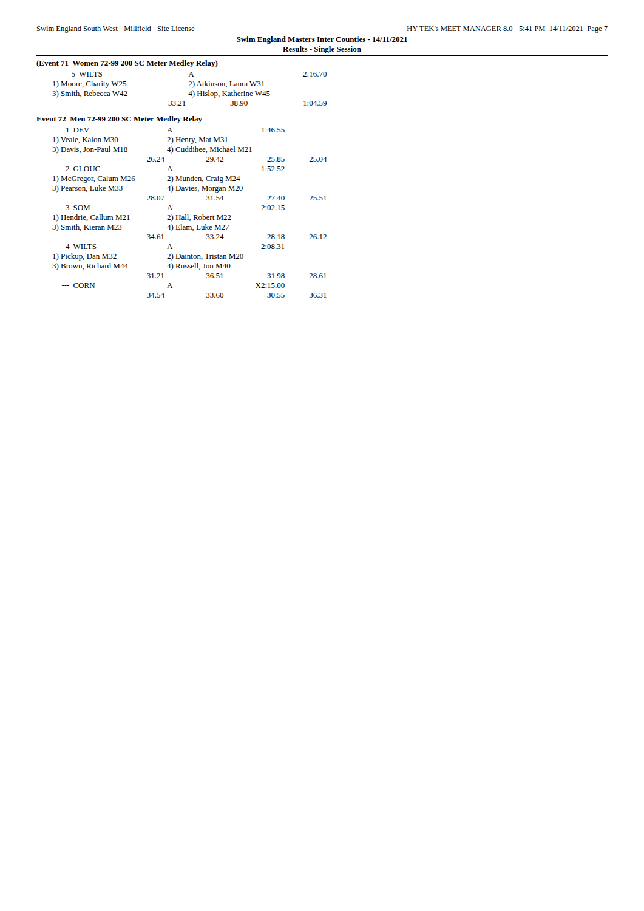Swim England South West - Millfield - Site License
HY-TEK's MEET MANAGER 8.0 - 5:41 PM 14/11/2021 Page 7
Swim England Masters Inter Counties - 14/11/2021
Results - Single Session
(Event 71 Women 72-99 200 SC Meter Medley Relay)
| 5 | WILTS | A | 2:16.70 |
| 1) Moore, Charity W25 | 2) Atkinson, Laura W31 |
| 3) Smith, Rebecca W42 | 4) Hislop, Katherine W45 |
| 33.21 | 38.90 | 1:04.59 |
Event 72 Men 72-99 200 SC Meter Medley Relay
| 1 | DEV | A | 1:46.55 |
| 1) Veale, Kalon M30 | 2) Henry, Mat M31 |
| 3) Davis, Jon-Paul M18 | 4) Cuddihee, Michael M21 |
| 26.24 | 29.42 | 25.85 | 25.04 |
| 2 | GLOUC | A | 1:52.52 |
| 1) McGregor, Calum M26 | 2) Munden, Craig M24 |
| 3) Pearson, Luke M33 | 4) Davies, Morgan M20 |
| 28.07 | 31.54 | 27.40 | 25.51 |
| 3 | SOM | A | 2:02.15 |
| 1) Hendrie, Callum M21 | 2) Hall, Robert M22 |
| 3) Smith, Kieran M23 | 4) Elam, Luke M27 |
| 34.61 | 33.24 | 28.18 | 26.12 |
| 4 | WILTS | A | 2:08.31 |
| 1) Pickup, Dan M32 | 2) Dainton, Tristan M20 |
| 3) Brown, Richard M44 | 4) Russell, Jon M40 |
| 31.21 | 36.51 | 31.98 | 28.61 |
| --- | CORN | A | X2:15.00 |
| 34.54 | 33.60 | 30.55 | 36.31 |